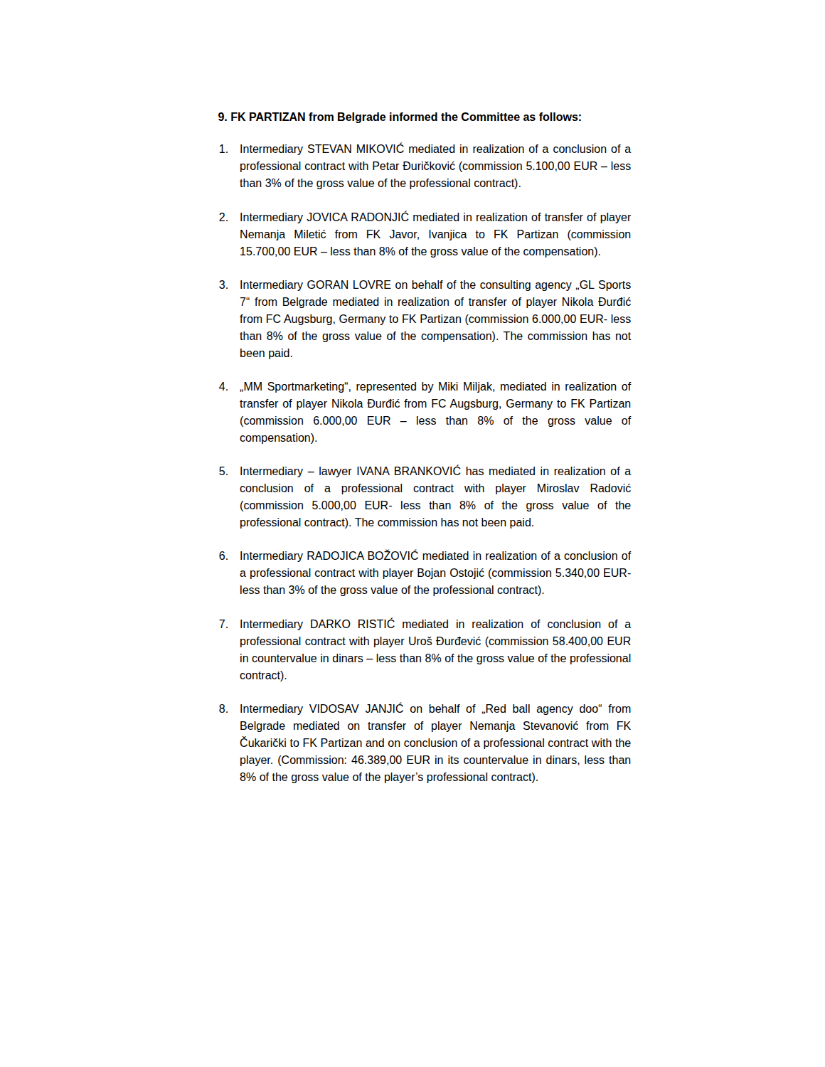9. FK PARTIZAN from Belgrade informed the Committee as follows:
Intermediary STEVAN MIKOVIĆ mediated in realization of a conclusion of a professional contract with Petar Đuričković (commission 5.100,00 EUR – less than 3% of the gross value of the professional contract).
Intermediary JOVICA RADONJIĆ mediated in realization of transfer of player Nemanja Miletić from FK Javor, Ivanjica to FK Partizan (commission 15.700,00 EUR – less than 8% of the gross value of the compensation).
Intermediary GORAN LOVRE on behalf of the consulting agency „GL Sports 7“ from Belgrade mediated in realization of transfer of player Nikola Đurđić from FC Augsburg, Germany to FK Partizan (commission 6.000,00 EUR- less than 8% of the gross value of the compensation). The commission has not been paid.
„MM Sportmarketing“, represented by Miki Miljak, mediated in realization of transfer of player Nikola Đurđić from FC Augsburg, Germany to FK Partizan (commission 6.000,00 EUR – less than 8% of the gross value of compensation).
Intermediary – lawyer IVANA BRANKOVIĆ has mediated in realization of a conclusion of a professional contract with player Miroslav Radović (commission 5.000,00 EUR- less than 8% of the gross value of the professional contract). The commission has not been paid.
Intermediary RADOJICA BOŽOVIĆ mediated in realization of a conclusion of a professional contract with player Bojan Ostojić (commission 5.340,00 EUR- less than 3% of the gross value of the professional contract).
Intermediary DARKO RISTIĆ mediated in realization of conclusion of a professional contract with player Uroš Đurđević (commission 58.400,00 EUR in countervalue in dinars – less than 8% of the gross value of the professional contract).
Intermediary VIDOSAV JANJIĆ on behalf of „Red ball agency doo“ from Belgrade mediated on transfer of player Nemanja Stevanović from FK Čukarički to FK Partizan and on conclusion of a professional contract with the player. (Commission: 46.389,00 EUR in its countervalue in dinars, less than 8% of the gross value of the player’s professional contract).